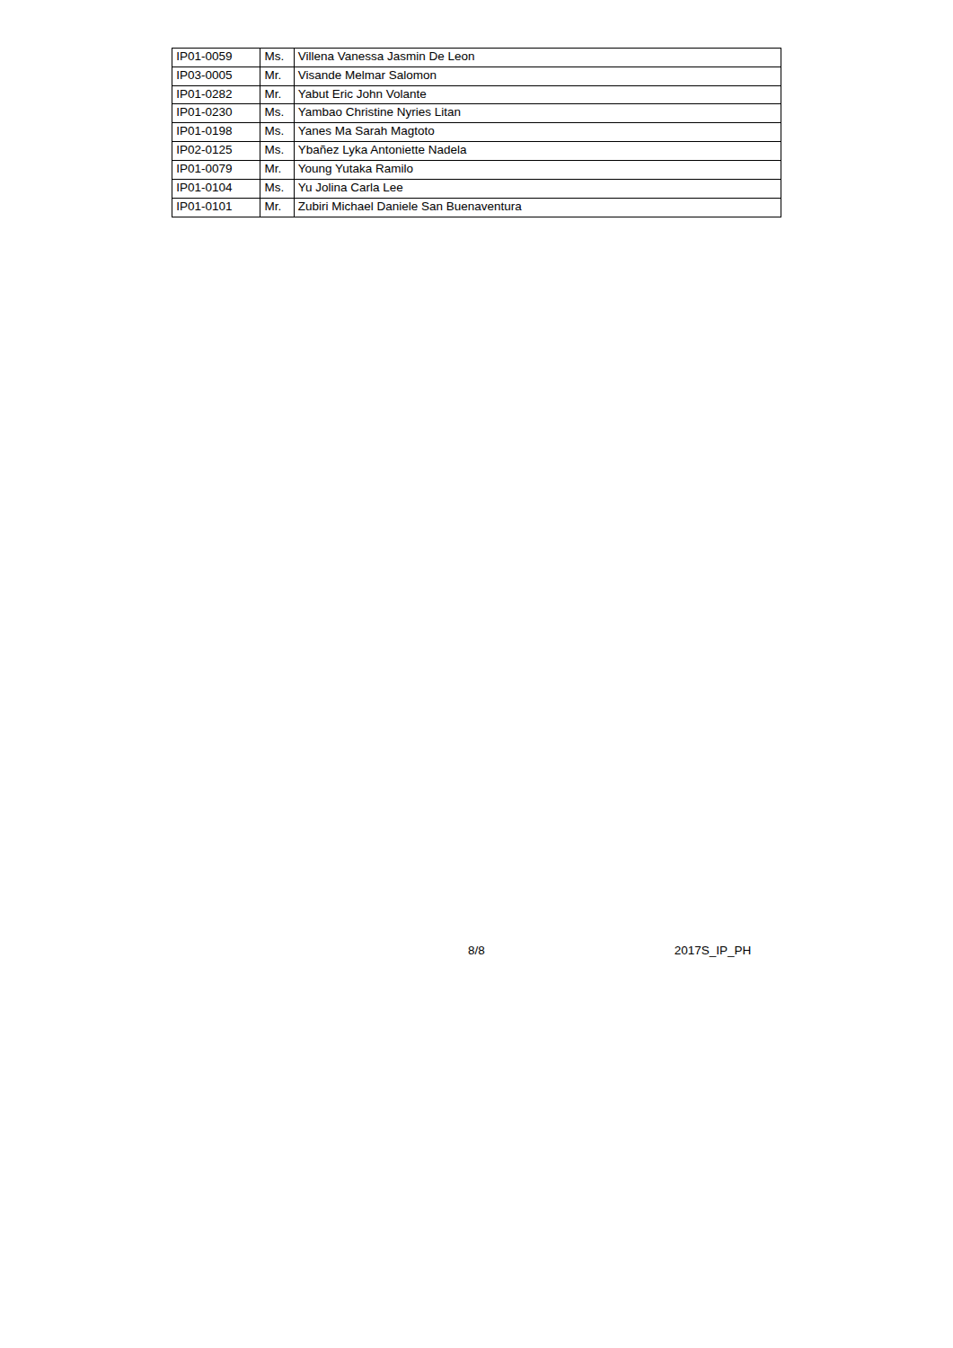| IP01-0059 | Ms. | Villena Vanessa Jasmin De Leon |
| IP03-0005 | Mr. | Visande Melmar Salomon |
| IP01-0282 | Mr. | Yabut Eric John Volante |
| IP01-0230 | Ms. | Yambao Christine Nyries Litan |
| IP01-0198 | Ms. | Yanes Ma Sarah Magtoto |
| IP02-0125 | Ms. | Ybañez Lyka Antoniette Nadela |
| IP01-0079 | Mr. | Young Yutaka Ramilo |
| IP01-0104 | Ms. | Yu Jolina Carla Lee |
| IP01-0101 | Mr. | Zubiri Michael Daniele San Buenaventura |
8/8 2017S_IP_PH